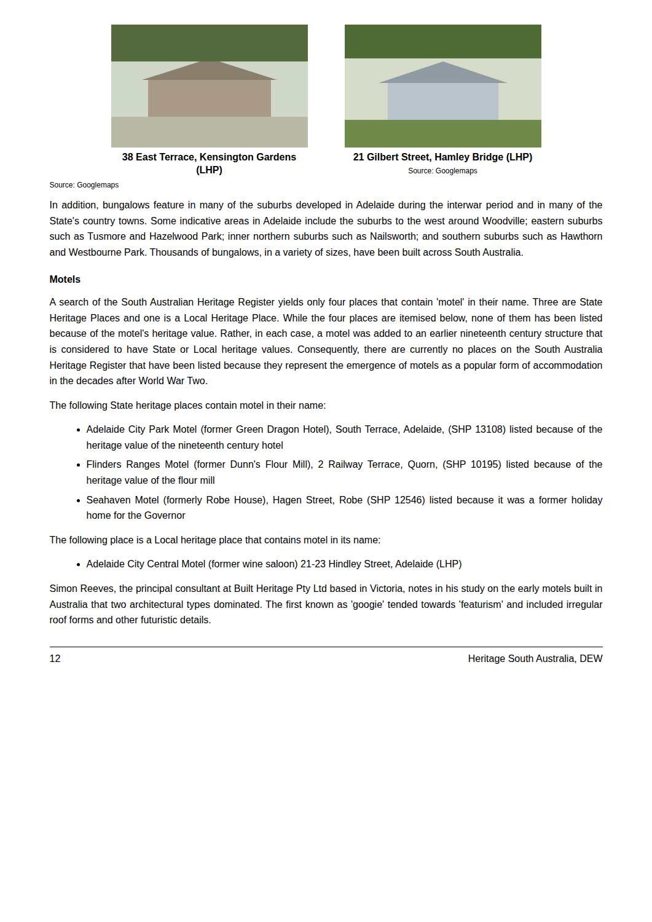38 East Terrace, Kensington Gardens (LHP)
21 Gilbert Street, Hamley Bridge (LHP)
Source: Googlemaps
Source: Googlemaps
In addition, bungalows feature in many of the suburbs developed in Adelaide during the interwar period and in many of the State's country towns. Some indicative areas in Adelaide include the suburbs to the west around Woodville; eastern suburbs such as Tusmore and Hazelwood Park; inner northern suburbs such as Nailsworth; and southern suburbs such as Hawthorn and Westbourne Park. Thousands of bungalows, in a variety of sizes, have been built across South Australia.
Motels
A search of the South Australian Heritage Register yields only four places that contain 'motel' in their name. Three are State Heritage Places and one is a Local Heritage Place. While the four places are itemised below, none of them has been listed because of the motel's heritage value. Rather, in each case, a motel was added to an earlier nineteenth century structure that is considered to have State or Local heritage values. Consequently, there are currently no places on the South Australia Heritage Register that have been listed because they represent the emergence of motels as a popular form of accommodation in the decades after World War Two.
The following State heritage places contain motel in their name:
Adelaide City Park Motel (former Green Dragon Hotel), South Terrace, Adelaide, (SHP 13108) listed because of the heritage value of the nineteenth century hotel
Flinders Ranges Motel (former Dunn's Flour Mill), 2 Railway Terrace, Quorn, (SHP 10195) listed because of the heritage value of the flour mill
Seahaven Motel (formerly Robe House), Hagen Street, Robe (SHP 12546) listed because it was a former holiday home for the Governor
The following place is a Local heritage place that contains motel in its name:
Adelaide City Central Motel (former wine saloon) 21-23 Hindley Street, Adelaide (LHP)
Simon Reeves, the principal consultant at Built Heritage Pty Ltd based in Victoria, notes in his study on the early motels built in Australia that two architectural types dominated. The first known as 'googie' tended towards 'featurism' and included irregular roof forms and other futuristic details.
12 Heritage South Australia, DEW